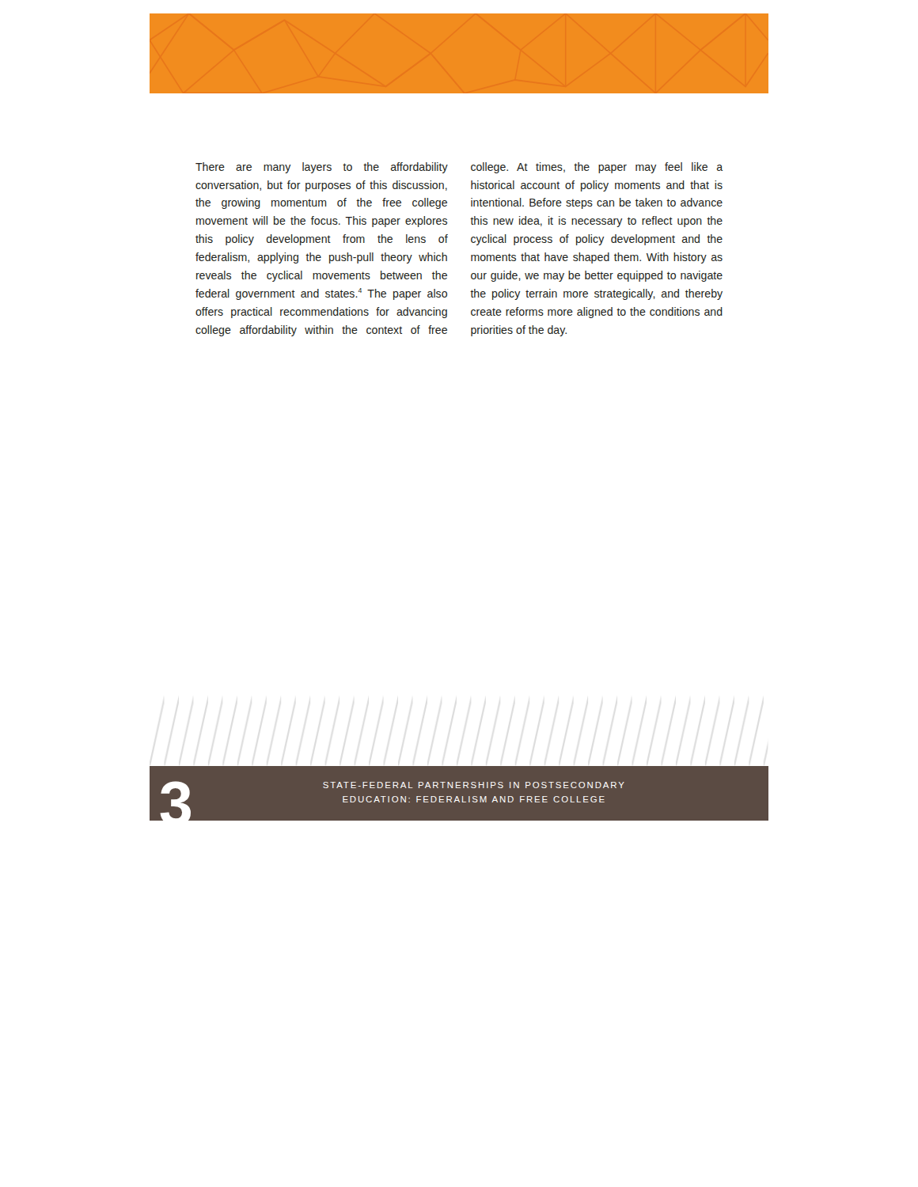There are many layers to the affordability conversation, but for purposes of this discussion, the growing momentum of the free college movement will be the focus. This paper explores this policy development from the lens of federalism, applying the push-pull theory which reveals the cyclical movements between the federal government and states.4 The paper also offers practical recommendations for advancing college affordability within the context of free college. At times, the paper may feel like a historical account of policy moments and that is intentional. Before steps can be taken to advance this new idea, it is necessary to reflect upon the cyclical process of policy development and the moments that have shaped them. With history as our guide, we may be better equipped to navigate the policy terrain more strategically, and thereby create reforms more aligned to the conditions and priorities of the day.
3
State-Federal Partnerships in Postsecondary
Education: Federalism and Free College